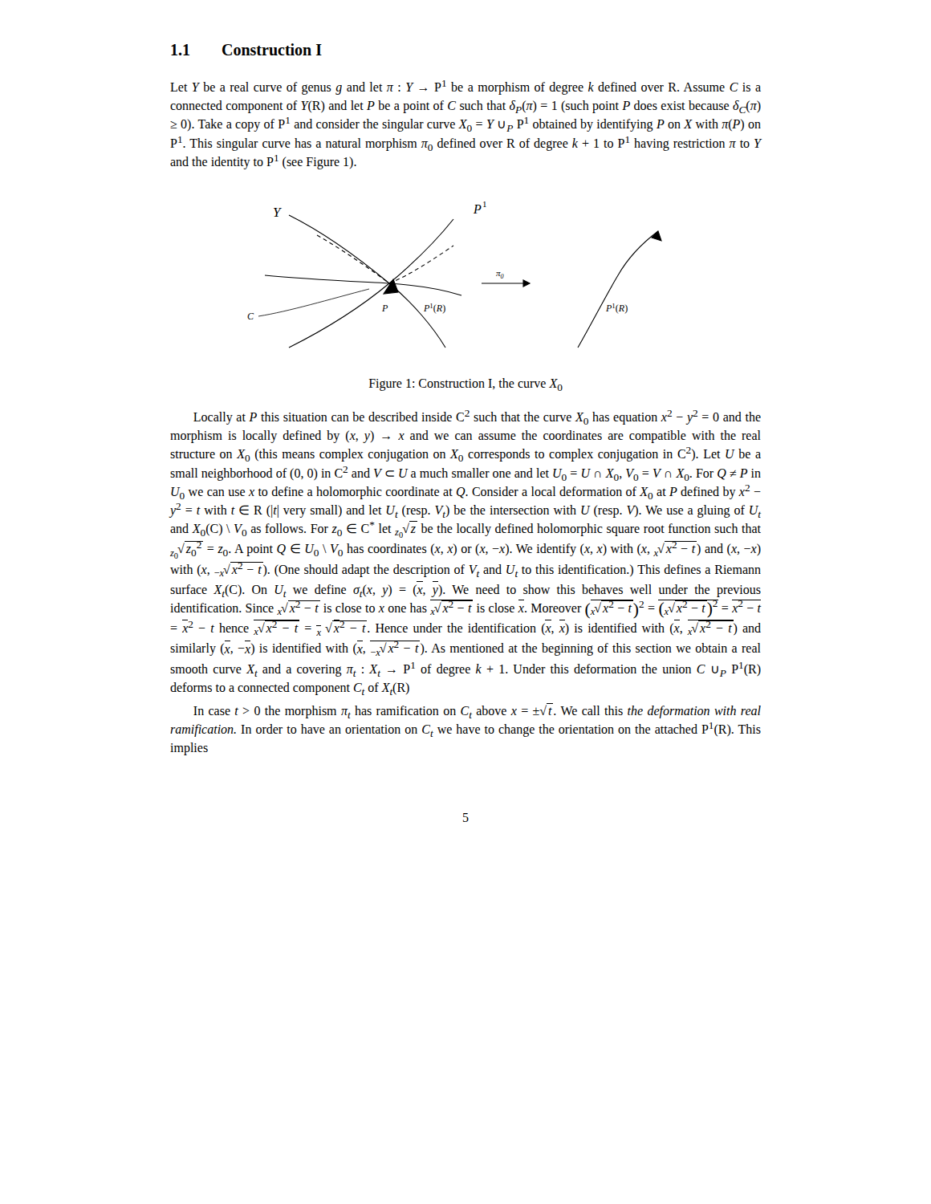1.1 Construction I
Let Y be a real curve of genus g and let π : Y → P1 be a morphism of degree k defined over R. Assume C is a connected component of Y(R) and let P be a point of C such that δP(π) = 1 (such point P does exist because δC(π) ≥ 0). Take a copy of P1 and consider the singular curve X0 = Y ∪P P1 obtained by identifying P on X with π(P) on P1. This singular curve has a natural morphism π0 defined over R of degree k + 1 to P1 having restriction π to Y and the identity to P1 (see Figure 1).
Y P 1 C P P1(R) π0 P1(R)
Figure 1: Construction I, the curve X0
Locally at P this situation can be described inside C2 such that the curve X0 has equation x2 − y2 = 0 and the morphism is locally defined by (x, y) → x and we can assume the coordinates are compatible with the real structure on X0 (this means complex conjugation on X0 corresponds to complex conjugation in C2). Let U be a small neighborhood of (0, 0) in C2 and V ⊂ U a much smaller one and let U0 = U ∩ X0, V0 = V ∩ X0. For Q ≠ P in U0 we can use x to define a holomorphic coordinate at Q. Consider a local deformation of X0 at P defined by x2 − y2 = t with t ∈ R (|t| very small) and let Ut (resp. Vt) be the intersection with U (resp. V). We use a gluing of Ut and X0(C) \ V0 as follows. For z0 ∈ C* let z0√z be the locally defined holomorphic square root function such that z0√z02 = z0. A point Q ∈ U0 \ V0 has coordinates (x, x) or (x, −x). We identify (x, x) with (x, x√x2 − t) and (x, −x) with (x, −x√x2 − t). (One should adapt the description of Vt and Ut to this identification.) This defines a Riemann surface Xt(C). On Ut we define σt(x, y) = (x, y). We need to show this behaves well under the previous identification. Since x√x2 − t is close to x one has x√x2 − t is close x. Moreover (x√x2 − t)2 = (x√x2 − t)2 = x2 − t = x2 − t hence x√x2 − t = x √x2 − t. Hence under the identification (x, x) is identified with (x, x√x2 − t) and similarly (x, −x) is identified with (x, −x√x2 − t). As mentioned at the beginning of this section we obtain a real smooth curve Xt and a covering πt : Xt → P1 of degree k + 1. Under this deformation the union C ∪P P1(R) deforms to a connected component Ct of Xt(R)
In case t > 0 the morphism πt has ramification on Ct above x = ±√t. We call this the deformation with real ramification. In order to have an orientation on Ct we have to change the orientation on the attached P1(R). This implies
5